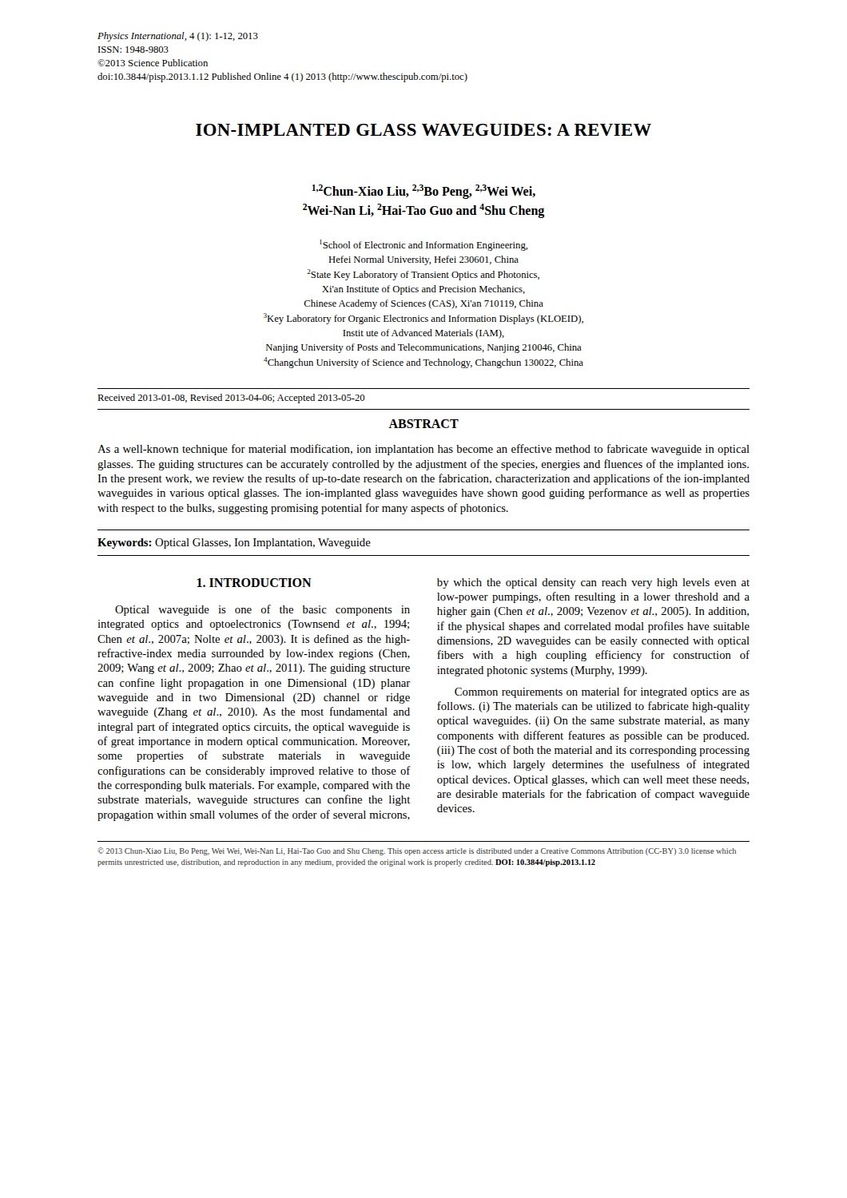Physics International, 4 (1): 1-12, 2013
ISSN: 1948-9803
©2013 Science Publication
doi:10.3844/pisp.2013.1.12 Published Online 4 (1) 2013 (http://www.thescipub.com/pi.toc)
ION-IMPLANTED GLASS WAVEGUIDES: A REVIEW
1,2Chun-Xiao Liu, 2,3Bo Peng, 2,3Wei Wei,
2Wei-Nan Li, 2Hai-Tao Guo and 4Shu Cheng
1School of Electronic and Information Engineering,
Hefei Normal University, Hefei 230601, China
2State Key Laboratory of Transient Optics and Photonics,
Xi'an Institute of Optics and Precision Mechanics,
Chinese Academy of Sciences (CAS), Xi'an 710119, China
3Key Laboratory for Organic Electronics and Information Displays (KLOEID),
Instit ute of Advanced Materials (IAM),
Nanjing University of Posts and Telecommunications, Nanjing 210046, China
4Changchun University of Science and Technology, Changchun 130022, China
Received 2013-01-08, Revised 2013-04-06; Accepted 2013-05-20
ABSTRACT
As a well-known technique for material modification, ion implantation has become an effective method to fabricate waveguide in optical glasses. The guiding structures can be accurately controlled by the adjustment of the species, energies and fluences of the implanted ions. In the present work, we review the results of up-to-date research on the fabrication, characterization and applications of the ion-implanted waveguides in various optical glasses. The ion-implanted glass waveguides have shown good guiding performance as well as properties with respect to the bulks, suggesting promising potential for many aspects of photonics.
Keywords: Optical Glasses, Ion Implantation, Waveguide
1. INTRODUCTION
Optical waveguide is one of the basic components in integrated optics and optoelectronics (Townsend et al., 1994; Chen et al., 2007a; Nolte et al., 2003). It is defined as the high-refractive-index media surrounded by low-index regions (Chen, 2009; Wang et al., 2009; Zhao et al., 2011). The guiding structure can confine light propagation in one Dimensional (1D) planar waveguide and in two Dimensional (2D) channel or ridge waveguide (Zhang et al., 2010). As the most fundamental and integral part of integrated optics circuits, the optical waveguide is of great importance in modern optical communication. Moreover, some properties of substrate materials in waveguide configurations can be considerably improved relative to those of the corresponding bulk materials. For example, compared with the substrate materials, waveguide structures can confine the light propagation within small volumes of the order of several microns, by which the optical density can reach very high levels even at low-power pumpings, often resulting in a lower threshold and a higher gain (Chen et al., 2009; Vezenov et al., 2005). In addition, if the physical shapes and correlated modal profiles have suitable dimensions, 2D waveguides can be easily connected with optical fibers with a high coupling efficiency for construction of integrated photonic systems (Murphy, 1999).
Common requirements on material for integrated optics are as follows. (i) The materials can be utilized to fabricate high-quality optical waveguides. (ii) On the same substrate material, as many components with different features as possible can be produced. (iii) The cost of both the material and its corresponding processing is low, which largely determines the usefulness of integrated optical devices. Optical glasses, which can well meet these needs, are desirable materials for the fabrication of compact waveguide devices.
© 2013 Chun-Xiao Liu, Bo Peng, Wei Wei, Wei-Nan Li, Hai-Tao Guo and Shu Cheng. This open access article is distributed under a Creative Commons Attribution (CC-BY) 3.0 license which permits unrestricted use, distribution, and reproduction in any medium, provided the original work is properly credited. DOI: 10.3844/pisp.2013.1.12